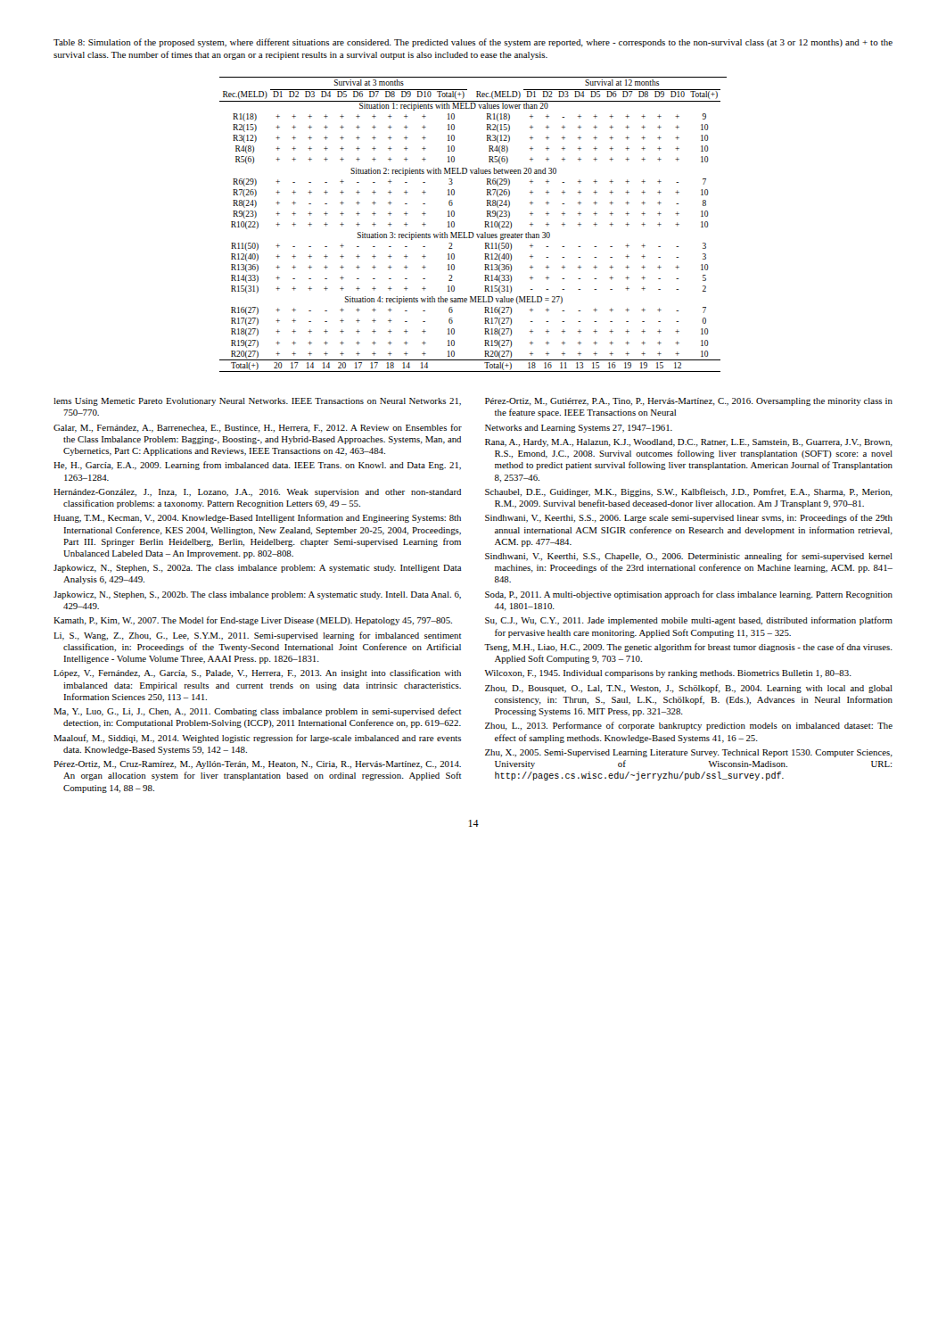Table 8: Simulation of the proposed system, where different situations are considered. The predicted values of the system are reported, where - corresponds to the non-survival class (at 3 or 12 months) and + to the survival class. The number of times that an organ or a recipient results in a survival output is also included to ease the analysis.
| | Survival at 3 months | | | Survival at 12 months | |
| Rec.(MELD) | D1 | D2 | D3 | D4 | D5 | D6 | D7 | D8 | D9 | D10 | Total(+) | | Rec.(MELD) | D1 | D2 | D3 | D4 | D5 | D6 | D7 | D8 | D9 | D10 | Total(+) |
| Situation 1: recipients with MELD values lower than 20 |
| R1(18) | + | + | + | + | + | + | + | + | + | + | 10 | | R1(18) | + | + | - | + | + | + | + | + | + | + | 9 |
| R2(15) | + | + | + | + | + | + | + | + | + | + | 10 | | R2(15) | + | + | + | + | + | + | + | + | + | + | 10 |
| R3(12) | + | + | + | + | + | + | + | + | + | + | 10 | | R3(12) | + | + | + | + | + | + | + | + | + | + | 10 |
| R4(8) | + | + | + | + | + | + | + | + | + | + | 10 | | R4(8) | + | + | + | + | + | + | + | + | + | + | 10 |
| R5(6) | + | + | + | + | + | + | + | + | + | + | 10 | | R5(6) | + | + | + | + | + | + | + | + | + | + | 10 |
| Situation 2: recipients with MELD values between 20 and 30 |
| R6(29) | + | - | - | - | + | - | - | + | - | - | 3 | | R6(29) | + | + | - | + | + | + | + | + | + | - | 7 |
| R7(26) | + | + | + | + | + | + | + | + | + | + | 10 | | R7(26) | + | + | + | + | + | + | + | + | + | + | 10 |
| R8(24) | + | + | - | - | + | + | + | + | - | - | 6 | | R8(24) | + | + | - | + | + | + | + | + | + | - | 8 |
| R9(23) | + | + | + | + | + | + | + | + | + | + | 10 | | R9(23) | + | + | + | + | + | + | + | + | + | + | 10 |
| R10(22) | + | + | + | + | + | + | + | + | + | + | 10 | | R10(22) | + | + | + | + | + | + | + | + | + | + | 10 |
| Situation 3: recipients with MELD values greater than 30 |
| R11(50) | + | - | - | - | + | - | - | - | - | - | 2 | | R11(50) | + | - | - | - | - | - | + | + | - | - | 3 |
| R12(40) | + | + | + | + | + | + | + | + | + | + | 10 | | R12(40) | + | - | - | - | - | - | + | + | - | - | 3 |
| R13(36) | + | + | + | + | + | + | + | + | + | + | 10 | | R13(36) | + | + | + | + | + | + | + | + | + | + | 10 |
| R14(33) | + | - | - | - | + | - | - | - | - | - | 2 | | R14(33) | + | + | - | - | - | + | + | + | - | - | 5 |
| R15(31) | + | + | + | + | + | + | + | + | + | + | 10 | | R15(31) | - | - | - | - | - | - | + | + | - | - | 2 |
| Situation 4: recipients with the same MELD value (MELD = 27) |
| R16(27) | + | + | - | - | + | + | + | + | - | - | 6 | | R16(27) | + | + | - | - | + | + | + | + | + | - | 7 |
| R17(27) | + | + | - | - | + | + | + | + | - | - | 6 | | R17(27) | - | - | - | - | - | - | - | - | - | - | 0 |
| R18(27) | + | + | + | + | + | + | + | + | + | + | 10 | | R18(27) | + | + | + | + | + | + | + | + | + | + | 10 |
| R19(27) | + | + | + | + | + | + | + | + | + | + | 10 | | R19(27) | + | + | + | + | + | + | + | + | + | + | 10 |
| R20(27) | + | + | + | + | + | + | + | + | + | + | 10 | | R20(27) | + | + | + | + | + | + | + | + | + | + | 10 |
| Total(+) | 20 | 17 | 14 | 14 | 20 | 17 | 17 | 18 | 14 | 14 | | | Total(+) | 18 | 16 | 11 | 13 | 15 | 16 | 19 | 19 | 15 | 12 | |
lems Using Memetic Pareto Evolutionary Neural Networks. IEEE Transactions on Neural Networks 21, 750–770.
Galar, M., Fernández, A., Barrenechea, E., Bustince, H., Herrera, F., 2012. A Review on Ensembles for the Class Imbalance Problem: Bagging-, Boosting-, and Hybrid-Based Approaches. Systems, Man, and Cybernetics, Part C: Applications and Reviews, IEEE Transactions on 42, 463–484.
He, H., García, E.A., 2009. Learning from imbalanced data. IEEE Trans. on Knowl. and Data Eng. 21, 1263–1284.
Hernández-González, J., Inza, I., Lozano, J.A., 2016. Weak supervision and other non-standard classification problems: a taxonomy. Pattern Recognition Letters 69, 49 – 55.
Huang, T.M., Kecman, V., 2004. Knowledge-Based Intelligent Information and Engineering Systems: 8th International Conference, KES 2004, Wellington, New Zealand, September 20-25, 2004, Proceedings, Part III. Springer Berlin Heidelberg, Berlin, Heidelberg. chapter Semi-supervised Learning from Unbalanced Labeled Data – An Improvement. pp. 802–808.
Japkowicz, N., Stephen, S., 2002a. The class imbalance problem: A systematic study. Intelligent Data Analysis 6, 429–449.
Japkowicz, N., Stephen, S., 2002b. The class imbalance problem: A systematic study. Intell. Data Anal. 6, 429–449.
Kamath, P., Kim, W., 2007. The Model for End-stage Liver Disease (MELD). Hepatology 45, 797–805.
Li, S., Wang, Z., Zhou, G., Lee, S.Y.M., 2011. Semi-supervised learning for imbalanced sentiment classification, in: Proceedings of the Twenty-Second International Joint Conference on Artificial Intelligence - Volume Volume Three, AAAI Press. pp. 1826–1831.
López, V., Fernández, A., García, S., Palade, V., Herrera, F., 2013. An insight into classification with imbalanced data: Empirical results and current trends on using data intrinsic characteristics. Information Sciences 250, 113 – 141.
Ma, Y., Luo, G., Li, J., Chen, A., 2011. Combating class imbalance problem in semi-supervised defect detection, in: Computational Problem-Solving (ICCP), 2011 International Conference on, pp. 619–622.
Maalouf, M., Siddiqi, M., 2014. Weighted logistic regression for large-scale imbalanced and rare events data. Knowledge-Based Systems 59, 142 – 148.
Pérez-Ortiz, M., Cruz-Ramírez, M., Ayllón-Terán, M., Heaton, N., Ciria, R., Hervás-Martínez, C., 2014. An organ allocation system for liver transplantation based on ordinal regression. Applied Soft Computing 14, 88 – 98.
Pérez-Ortiz, M., Gutiérrez, P.A., Tino, P., Hervás-Martínez, C., 2016. Oversampling the minority class in the feature space. IEEE Transactions on Neural
Networks and Learning Systems 27, 1947–1961.
Rana, A., Hardy, M.A., Halazun, K.J., Woodland, D.C., Ratner, L.E., Samstein, B., Guarrera, J.V., Brown, R.S., Emond, J.C., 2008. Survival outcomes following liver transplantation (SOFT) score: a novel method to predict patient survival following liver transplantation. American Journal of Transplantation 8, 2537–46.
Schaubel, D.E., Guidinger, M.K., Biggins, S.W., Kalbfleisch, J.D., Pomfret, E.A., Sharma, P., Merion, R.M., 2009. Survival benefit-based deceased-donor liver allocation. Am J Transplant 9, 970–81.
Sindhwani, V., Keerthi, S.S., 2006. Large scale semi-supervised linear svms, in: Proceedings of the 29th annual international ACM SIGIR conference on Research and development in information retrieval, ACM. pp. 477–484.
Sindhwani, V., Keerthi, S.S., Chapelle, O., 2006. Deterministic annealing for semi-supervised kernel machines, in: Proceedings of the 23rd international conference on Machine learning, ACM. pp. 841–848.
Soda, P., 2011. A multi-objective optimisation approach for class imbalance learning. Pattern Recognition 44, 1801–1810.
Su, C.J., Wu, C.Y., 2011. Jade implemented mobile multi-agent based, distributed information platform for pervasive health care monitoring. Applied Soft Computing 11, 315 – 325.
Tseng, M.H., Liao, H.C., 2009. The genetic algorithm for breast tumor diagnosis - the case of dna viruses. Applied Soft Computing 9, 703 – 710.
Wilcoxon, F., 1945. Individual comparisons by ranking methods. Biometrics Bulletin 1, 80–83.
Zhou, D., Bousquet, O., Lal, T.N., Weston, J., Schölkopf, B., 2004. Learning with local and global consistency, in: Thrun, S., Saul, L.K., Schölkopf, B. (Eds.), Advances in Neural Information Processing Systems 16. MIT Press, pp. 321–328.
Zhou, L., 2013. Performance of corporate bankruptcy prediction models on imbalanced dataset: The effect of sampling methods. Knowledge-Based Systems 41, 16 – 25.
Zhu, X., 2005. Semi-Supervised Learning Literature Survey. Technical Report 1530. Computer Sciences, University of Wisconsin-Madison. URL: http://pages.cs.wisc.edu/~jerryzhu/pub/ssl_survey.pdf.
14